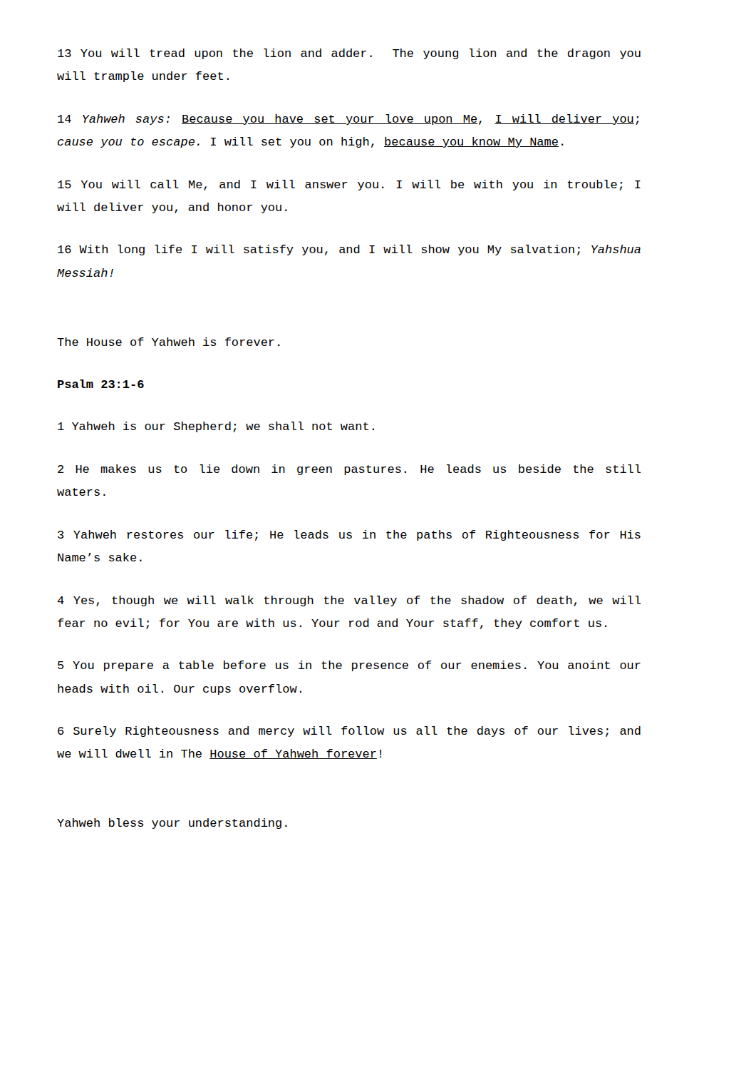13 You will tread upon the lion and adder. The young lion and the dragon you will trample under feet.
14 Yahweh says: Because you have set your love upon Me, I will deliver you; cause you to escape. I will set you on high, because you know My Name.
15 You will call Me, and I will answer you. I will be with you in trouble; I will deliver you, and honor you.
16 With long life I will satisfy you, and I will show you My salvation; Yahshua Messiah!
The House of Yahweh is forever.
Psalm 23:1-6
1 Yahweh is our Shepherd; we shall not want.
2 He makes us to lie down in green pastures. He leads us beside the still waters.
3 Yahweh restores our life; He leads us in the paths of Righteousness for His Name’s sake.
4 Yes, though we will walk through the valley of the shadow of death, we will fear no evil; for You are with us. Your rod and Your staff, they comfort us.
5 You prepare a table before us in the presence of our enemies. You anoint our heads with oil. Our cups overflow.
6 Surely Righteousness and mercy will follow us all the days of our lives; and we will dwell in The House of Yahweh forever!
Yahweh bless your understanding.